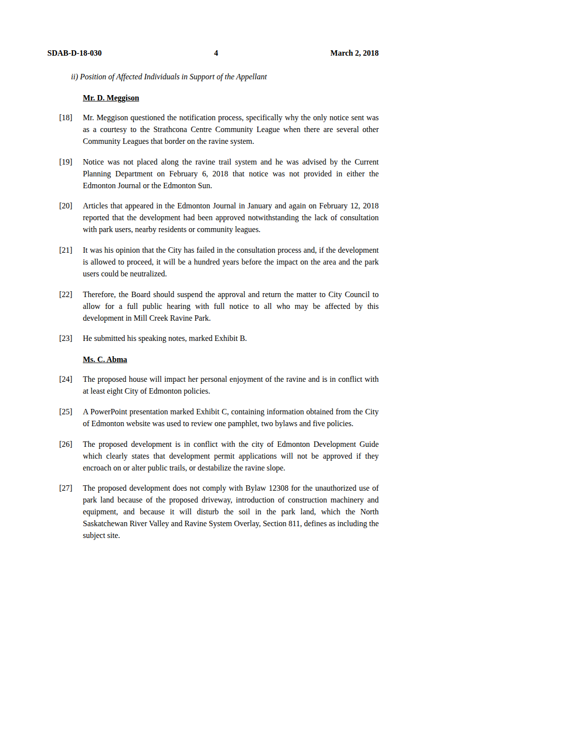SDAB-D-18-030 4 March 2, 2018
ii) Position of Affected Individuals in Support of the Appellant
Mr. D. Meggison
[18]
Mr. Meggison questioned the notification process, specifically why the only notice sent was as a courtesy to the Strathcona Centre Community League when there are several other Community Leagues that border on the ravine system.
[19]
Notice was not placed along the ravine trail system and he was advised by the Current Planning Department on February 6, 2018 that notice was not provided in either the Edmonton Journal or the Edmonton Sun.
[20]
Articles that appeared in the Edmonton Journal in January and again on February 12, 2018 reported that the development had been approved notwithstanding the lack of consultation with park users, nearby residents or community leagues.
[21]
It was his opinion that the City has failed in the consultation process and, if the development is allowed to proceed, it will be a hundred years before the impact on the area and the park users could be neutralized.
[22]
Therefore, the Board should suspend the approval and return the matter to City Council to allow for a full public hearing with full notice to all who may be affected by this development in Mill Creek Ravine Park.
[23]
He submitted his speaking notes, marked Exhibit B.
Ms. C. Abma
[24]
The proposed house will impact her personal enjoyment of the ravine and is in conflict with at least eight City of Edmonton policies.
[25]
A PowerPoint presentation marked Exhibit C, containing information obtained from the City of Edmonton website was used to review one pamphlet, two bylaws and five policies.
[26]
The proposed development is in conflict with the city of Edmonton Development Guide which clearly states that development permit applications will not be approved if they encroach on or alter public trails, or destabilize the ravine slope.
[27]
The proposed development does not comply with Bylaw 12308 for the unauthorized use of park land because of the proposed driveway, introduction of construction machinery and equipment, and because it will disturb the soil in the park land, which the North Saskatchewan River Valley and Ravine System Overlay, Section 811, defines as including the subject site.